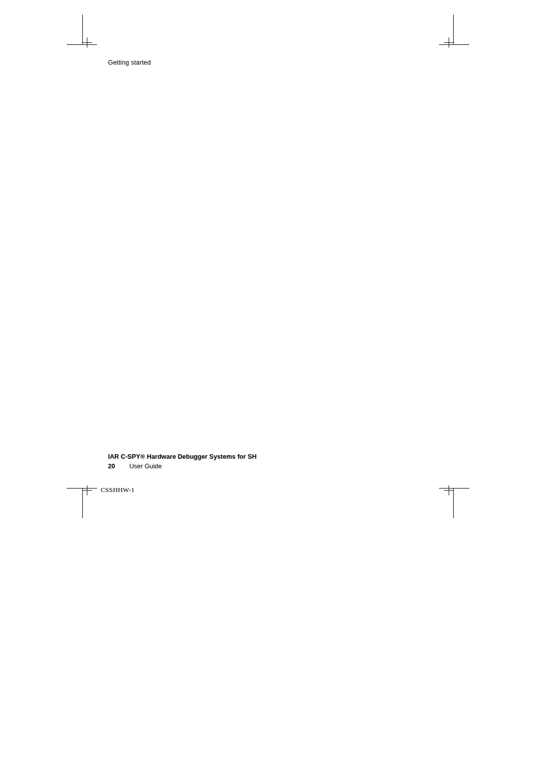Getting started
IAR C-SPY® Hardware Debugger Systems for SH
20 User Guide
CSSHHW-1